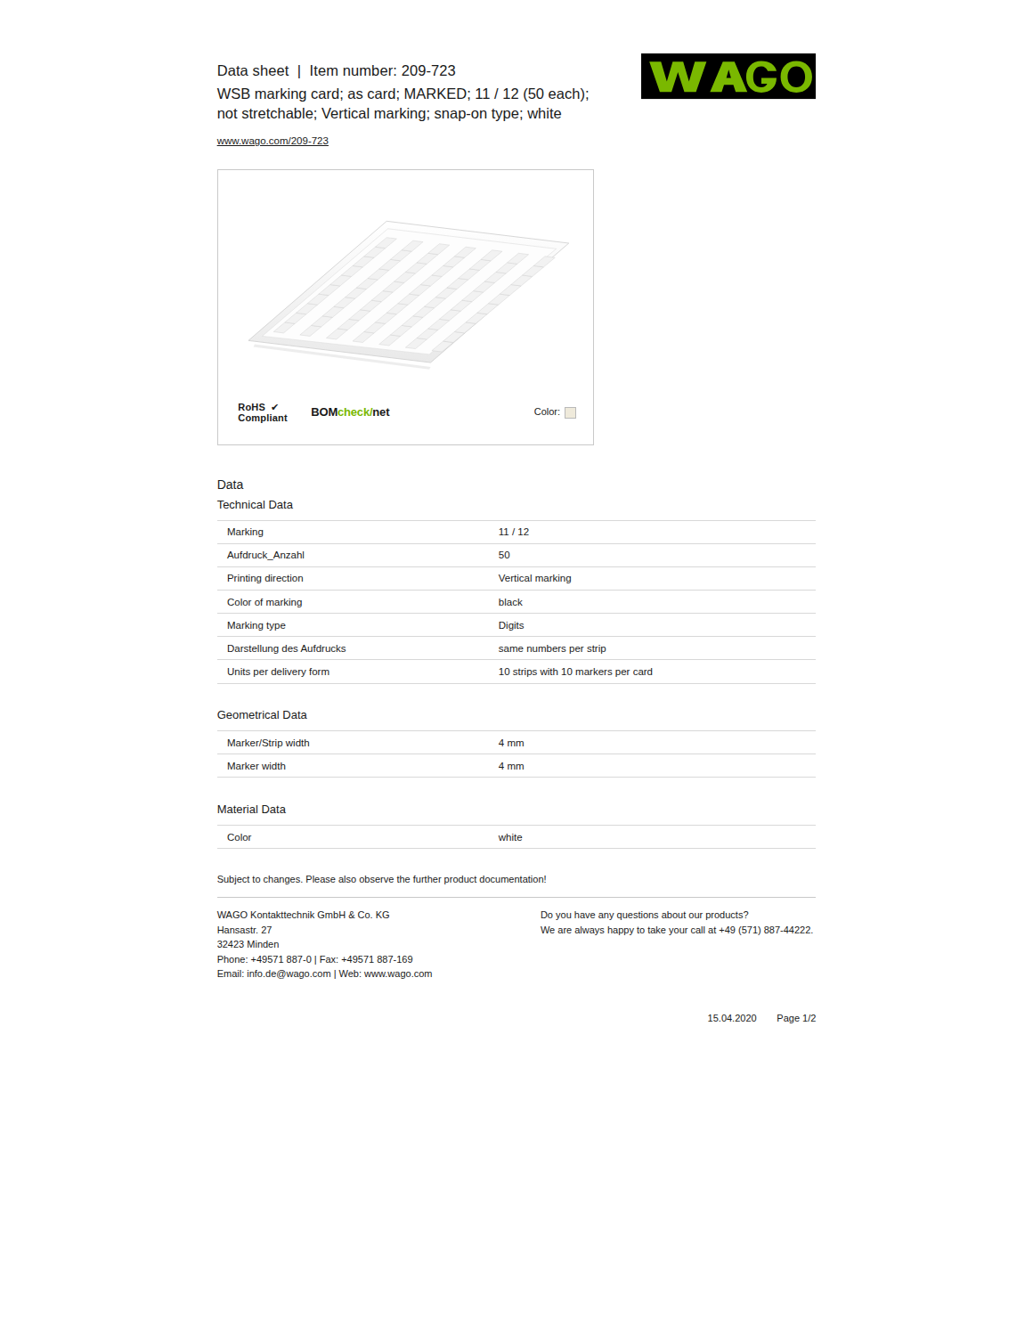Data sheet | Item number: 209-723
WSB marking card; as card; MARKED; 11 / 12 (50 each); not stretchable; Vertical marking; snap-on type; white
www.wago.com/209-723
RoHS✔
Compliant
BOMcheck/net
Color:
Data
Technical Data
| Marking | 11 / 12 |
| Aufdruck_Anzahl | 50 |
| Printing direction | Vertical marking |
| Color of marking | black |
| Marking type | Digits |
| Darstellung des Aufdrucks | same numbers per strip |
| Units per delivery form | 10 strips with 10 markers per card |
Geometrical Data
| Marker/Strip width | 4 mm |
| Marker width | 4 mm |
Material Data
| Color | white |
Subject to changes. Please also observe the further product documentation!
WAGO Kontakttechnik GmbH & Co. KG
Hansastr. 27
32423 Minden
Phone: +49571 887-0 | Fax: +49571 887-169
Email: info.de@wago.com | Web: www.wago.com
Do you have any questions about our products?
We are always happy to take your call at +49 (571) 887-44222.
15.04.2020 Page 1/2